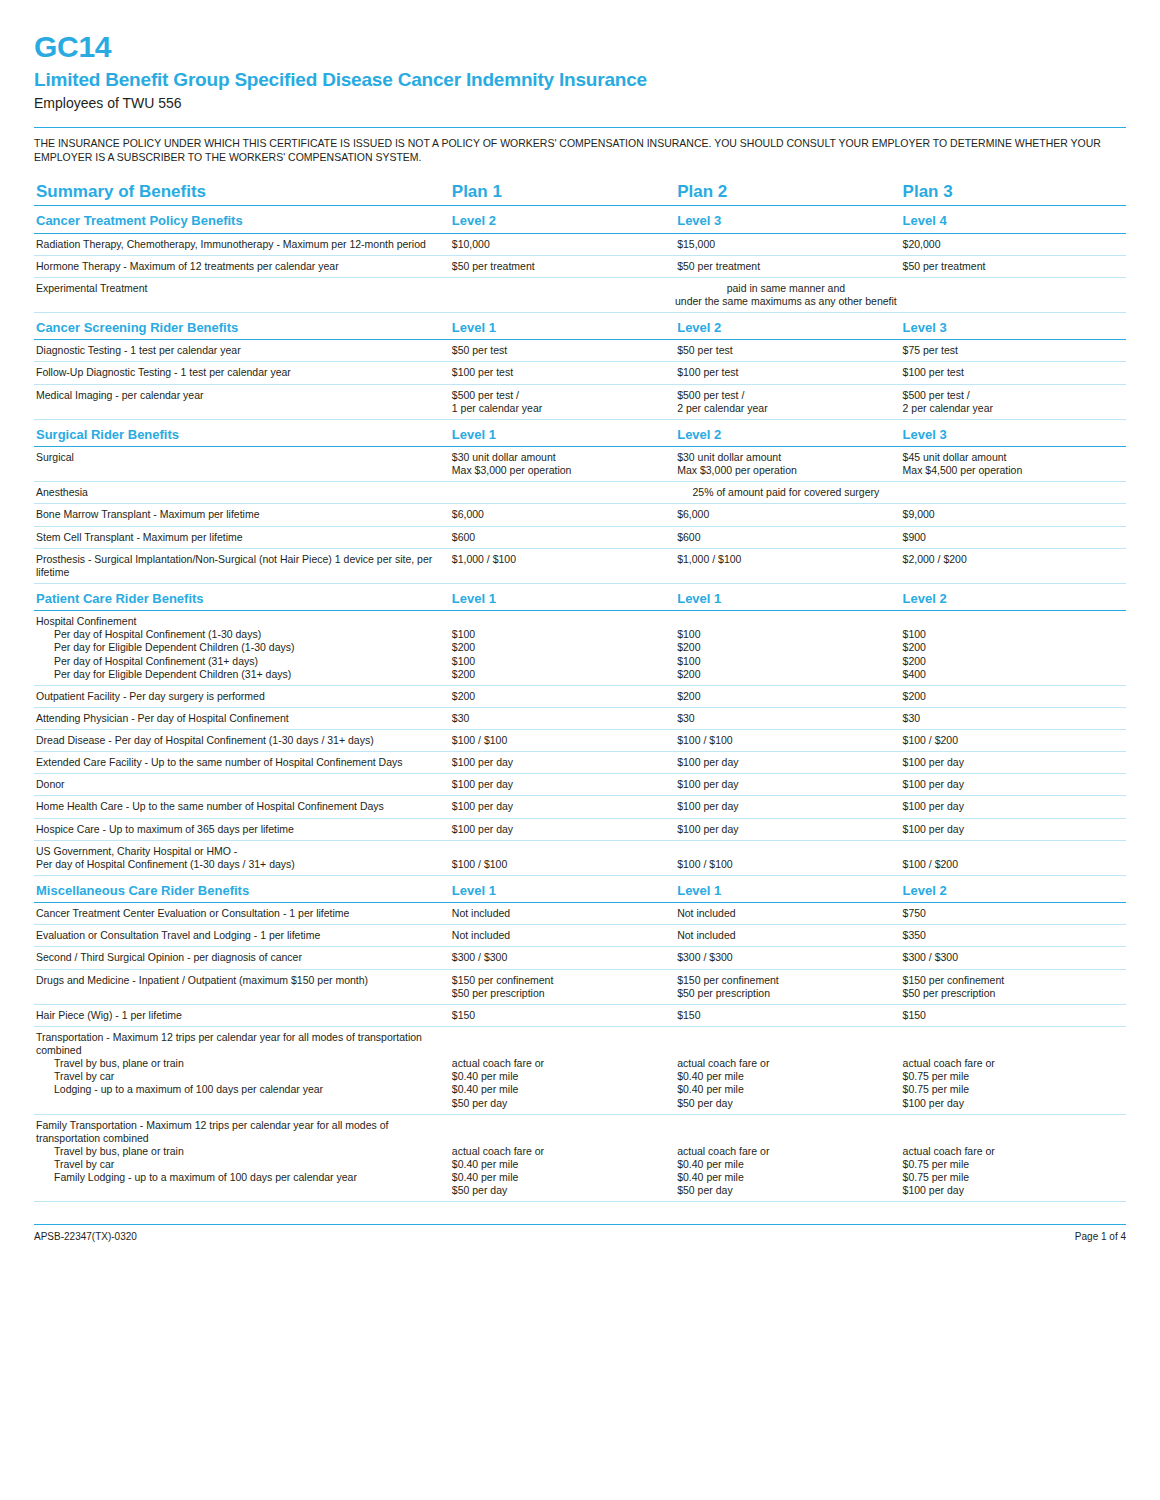GC14
Limited Benefit Group Specified Disease Cancer Indemnity Insurance
Employees of TWU 556
THE INSURANCE POLICY UNDER WHICH THIS CERTIFICATE IS ISSUED IS NOT A POLICY OF WORKERS' COMPENSATION INSURANCE. YOU SHOULD CONSULT YOUR EMPLOYER TO DETERMINE WHETHER YOUR EMPLOYER IS A SUBSCRIBER TO THE WORKERS' COMPENSATION SYSTEM.
| Summary of Benefits | Plan 1 | Plan 2 | Plan 3 |
| Cancer Treatment Policy Benefits | Level 2 | Level 3 | Level 4 |
| Radiation Therapy, Chemotherapy, Immunotherapy - Maximum per 12-month period | $10,000 | $15,000 | $20,000 |
| Hormone Therapy - Maximum of 12 treatments per calendar year | $50 per treatment | $50 per treatment | $50 per treatment |
| Experimental Treatment | paid in same manner and under the same maximums as any other benefit |
| Cancer Screening Rider Benefits | Level 1 | Level 2 | Level 3 |
| Diagnostic Testing - 1 test per calendar year | $50 per test | $50 per test | $75 per test |
| Follow-Up Diagnostic Testing - 1 test per calendar year | $100 per test | $100 per test | $100 per test |
| Medical Imaging - per calendar year | $500 per test / 1 per calendar year | $500 per test / 2 per calendar year | $500 per test / 2 per calendar year |
| Surgical Rider Benefits | Level 1 | Level 2 | Level 3 |
| Surgical | $30 unit dollar amount Max $3,000 per operation | $30 unit dollar amount Max $3,000 per operation | $45 unit dollar amount Max $4,500 per operation |
| Anesthesia | 25% of amount paid for covered surgery |
| Bone Marrow Transplant - Maximum per lifetime | $6,000 | $6,000 | $9,000 |
| Stem Cell Transplant - Maximum per lifetime | $600 | $600 | $900 |
| Prosthesis - Surgical Implantation/Non-Surgical (not Hair Piece) 1 device per site, per lifetime | $1,000 / $100 | $1,000 / $100 | $2,000 / $200 |
| Patient Care Rider Benefits | Level 1 | Level 1 | Level 2 |
| Hospital Confinement Per day of Hospital Confinement (1-30 days) Per day for Eligible Dependent Children (1-30 days) Per day of Hospital Confinement (31+ days) Per day for Eligible Dependent Children (31+ days) | $100 $200 $100 $200 | $100 $200 $100 $200 | $100 $200 $200 $400 |
| Outpatient Facility - Per day surgery is performed | $200 | $200 | $200 |
| Attending Physician - Per day of Hospital Confinement | $30 | $30 | $30 |
| Dread Disease - Per day of Hospital Confinement (1-30 days / 31+ days) | $100 / $100 | $100 / $100 | $100 / $200 |
| Extended Care Facility - Up to the same number of Hospital Confinement Days | $100 per day | $100 per day | $100 per day |
| Donor | $100 per day | $100 per day | $100 per day |
| Home Health Care - Up to the same number of Hospital Confinement Days | $100 per day | $100 per day | $100 per day |
| Hospice Care - Up to maximum of 365 days per lifetime | $100 per day | $100 per day | $100 per day |
| US Government, Charity Hospital or HMO - Per day of Hospital Confinement (1-30 days / 31+ days) | $100 / $100 | $100 / $100 | $100 / $200 |
| Miscellaneous Care Rider Benefits | Level 1 | Level 1 | Level 2 |
| Cancer Treatment Center Evaluation or Consultation - 1 per lifetime | Not included | Not included | $750 |
| Evaluation or Consultation Travel and Lodging - 1 per lifetime | Not included | Not included | $350 |
| Second / Third Surgical Opinion - per diagnosis of cancer | $300 / $300 | $300 / $300 | $300 / $300 |
| Drugs and Medicine - Inpatient / Outpatient (maximum $150 per month) | $150 per confinement $50 per prescription | $150 per confinement $50 per prescription | $150 per confinement $50 per prescription |
| Hair Piece (Wig) - 1 per lifetime | $150 | $150 | $150 |
| Transportation - Maximum 12 trips per calendar year for all modes of transportation combined Travel by bus, plane or train Travel by car Lodging - up to a maximum of 100 days per calendar year | actual coach fare or $0.40 per mile $0.40 per mile $50 per day | actual coach fare or $0.40 per mile $0.40 per mile $50 per day | actual coach fare or $0.75 per mile $0.75 per mile $100 per day |
| Family Transportation - Maximum 12 trips per calendar year for all modes of transportation combined Travel by bus, plane or train Travel by car Family Lodging - up to a maximum of 100 days per calendar year | actual coach fare or $0.40 per mile $0.40 per mile $50 per day | actual coach fare or $0.40 per mile $0.40 per mile $50 per day | actual coach fare or $0.75 per mile $0.75 per mile $100 per day |
APSB-22347(TX)-0320 Page 1 of 4